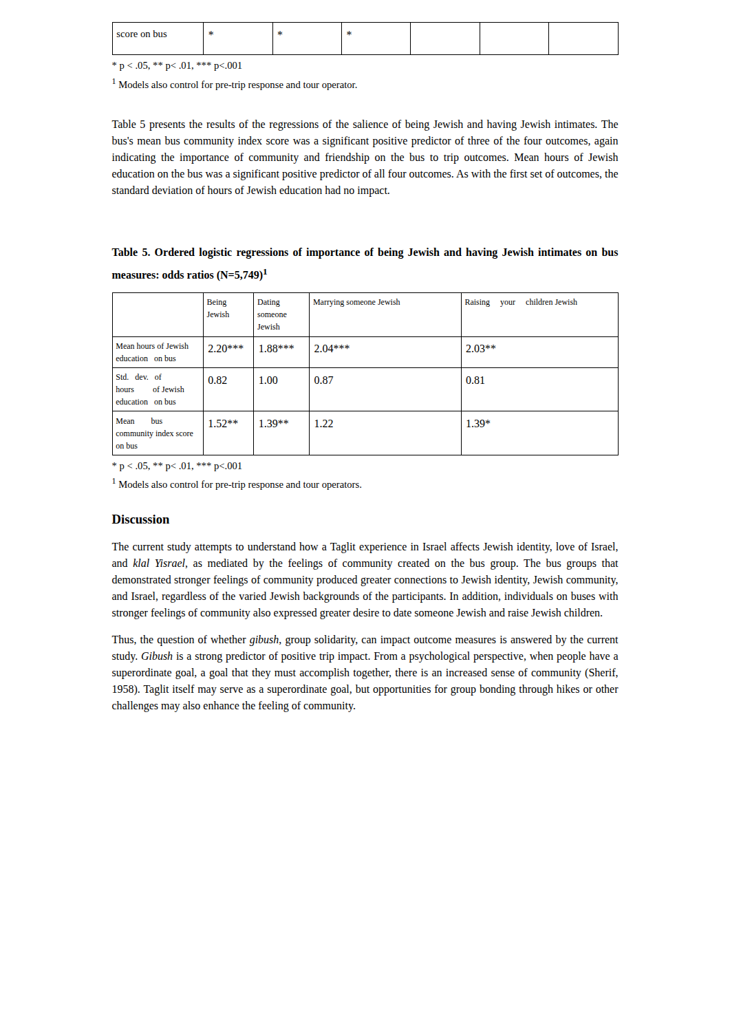| score on bus | * | * | * | | | |
* p < .05, ** p< .01, *** p<.001
1 Models also control for pre-trip response and tour operator.
Table 5 presents the results of the regressions of the salience of being Jewish and having Jewish intimates. The bus's mean bus community index score was a significant positive predictor of three of the four outcomes, again indicating the importance of community and friendship on the bus to trip outcomes. Mean hours of Jewish education on the bus was a significant positive predictor of all four outcomes. As with the first set of outcomes, the standard deviation of hours of Jewish education had no impact.
Table 5. Ordered logistic regressions of importance of being Jewish and having Jewish intimates on bus measures: odds ratios (N=5,749)1
| | Being Jewish | Dating someone Jewish | Marrying someone Jewish | Raising your children Jewish |
| Mean hours of Jewish education on bus | 2.20*** | 1.88*** | 2.04*** | 2.03** |
| Std. dev. of hours of Jewish education on bus | 0.82 | 1.00 | 0.87 | 0.81 |
| Mean bus community index score on bus | 1.52** | 1.39** | 1.22 | 1.39* |
* p < .05, ** p< .01, *** p<.001
1 Models also control for pre-trip response and tour operators.
Discussion
The current study attempts to understand how a Taglit experience in Israel affects Jewish identity, love of Israel, and klal Yisrael, as mediated by the feelings of community created on the bus group. The bus groups that demonstrated stronger feelings of community produced greater connections to Jewish identity, Jewish community, and Israel, regardless of the varied Jewish backgrounds of the participants. In addition, individuals on buses with stronger feelings of community also expressed greater desire to date someone Jewish and raise Jewish children.
Thus, the question of whether gibush, group solidarity, can impact outcome measures is answered by the current study. Gibush is a strong predictor of positive trip impact. From a psychological perspective, when people have a superordinate goal, a goal that they must accomplish together, there is an increased sense of community (Sherif, 1958). Taglit itself may serve as a superordinate goal, but opportunities for group bonding through hikes or other challenges may also enhance the feeling of community.